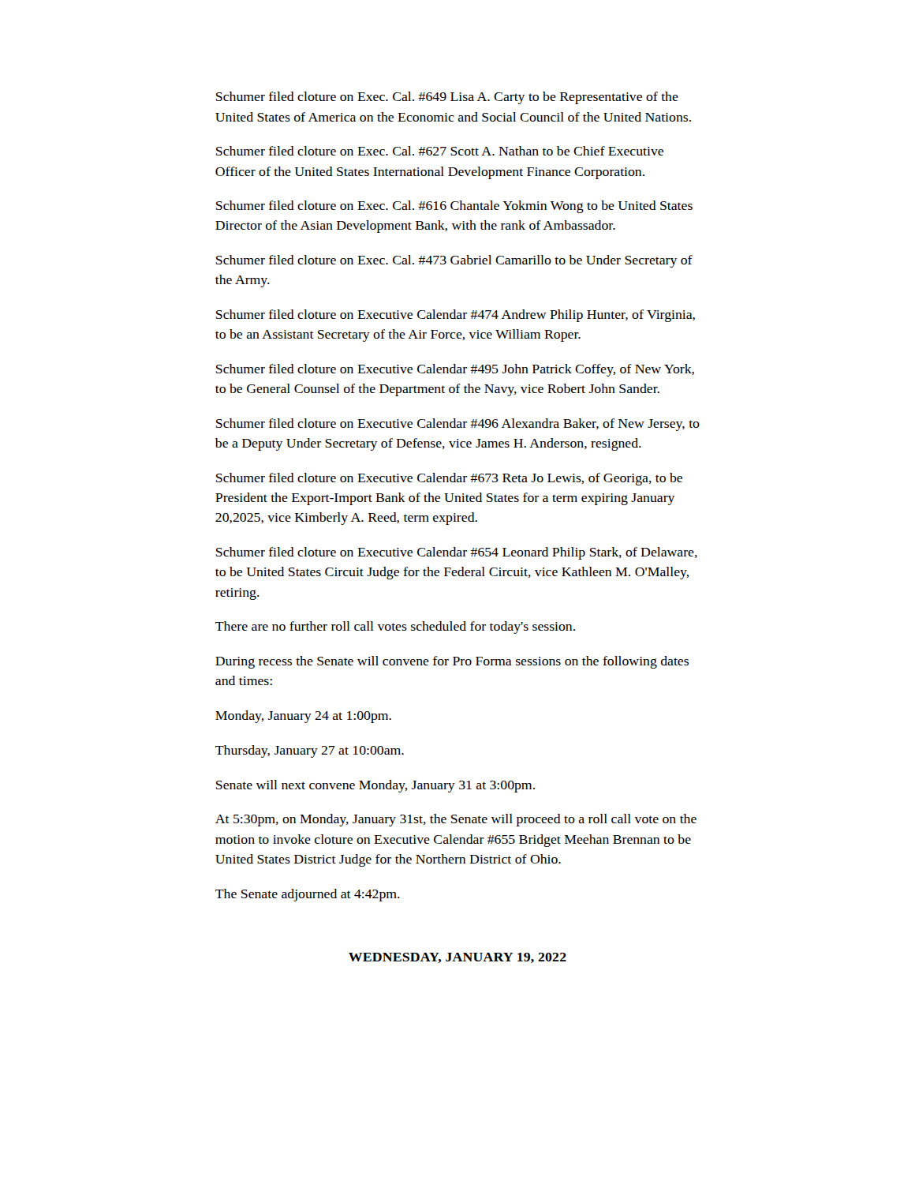Schumer filed cloture on Exec. Cal. #649 Lisa A. Carty to be Representative of the United States of America on the Economic and Social Council of the United Nations.
Schumer filed cloture on Exec. Cal. #627 Scott A. Nathan to be Chief Executive Officer of the United States International Development Finance Corporation.
Schumer filed cloture on Exec. Cal. #616 Chantale Yokmin Wong to be United States Director of the Asian Development Bank, with the rank of Ambassador.
Schumer filed cloture on Exec. Cal. #473 Gabriel Camarillo to be Under Secretary of the Army.
Schumer filed cloture on Executive Calendar #474 Andrew Philip Hunter, of Virginia, to be an Assistant Secretary of the Air Force, vice William Roper.
Schumer filed cloture on Executive Calendar #495 John Patrick Coffey, of New York, to be General Counsel of the Department of the Navy, vice Robert John Sander.
Schumer filed cloture on Executive Calendar #496 Alexandra Baker, of New Jersey, to be a Deputy Under Secretary of Defense, vice James H. Anderson, resigned.
Schumer filed cloture on Executive Calendar #673 Reta Jo Lewis, of Georiga, to be President the Export-Import Bank of the United States for a term expiring January 20,2025, vice Kimberly A. Reed, term expired.
Schumer filed cloture on Executive Calendar #654 Leonard Philip Stark, of Delaware, to be United States Circuit Judge for the Federal Circuit, vice Kathleen M. O'Malley, retiring.
There are no further roll call votes scheduled for today's session.
During recess the Senate will convene for Pro Forma sessions on the following dates and times:
Monday, January 24 at 1:00pm.
Thursday, January 27 at 10:00am.
Senate will next convene Monday, January 31 at 3:00pm.
At 5:30pm, on Monday, January 31st, the Senate will proceed to a roll call vote on the motion to invoke cloture on Executive Calendar #655 Bridget Meehan Brennan to be United States District Judge for the Northern District of Ohio.
The Senate adjourned at 4:42pm.
WEDNESDAY, JANUARY 19, 2022